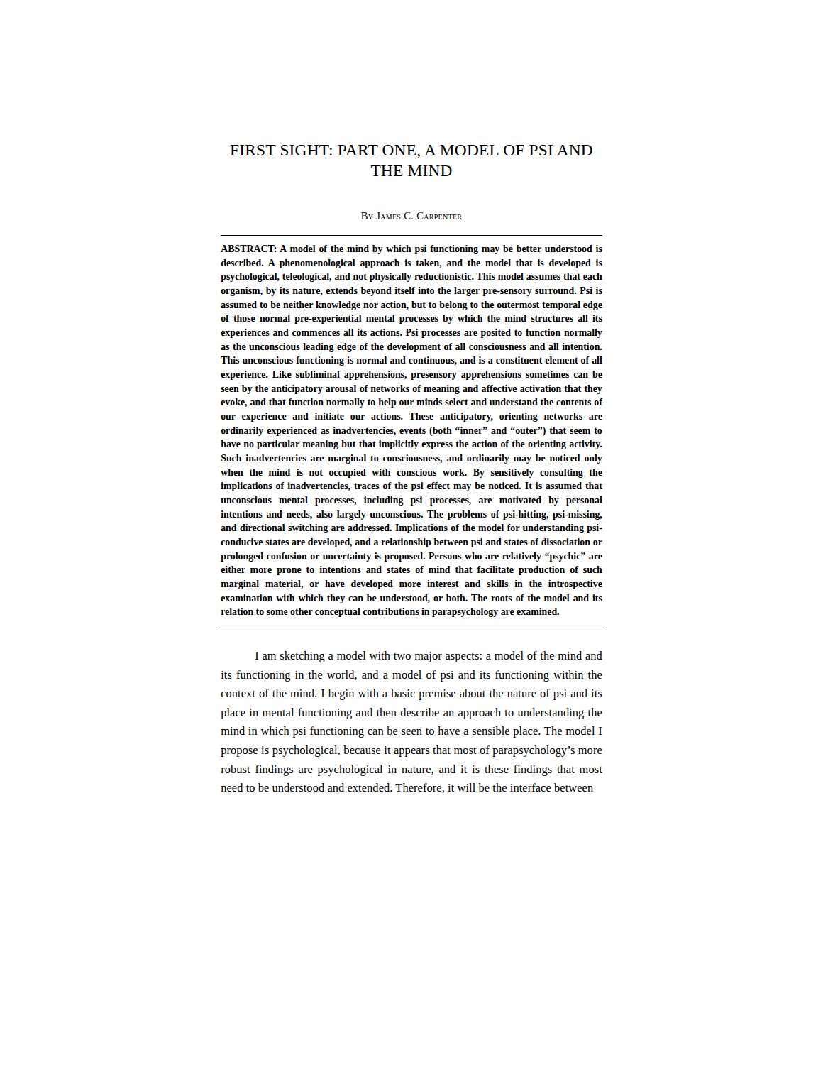First Sight: Part One, a Model of Psi and the Mind
By James C. Carpenter
ABSTRACT: A model of the mind by which psi functioning may be better understood is described. A phenomenological approach is taken, and the model that is developed is psychological, teleological, and not physically reductionistic. This model assumes that each organism, by its nature, extends beyond itself into the larger pre-sensory surround. Psi is assumed to be neither knowledge nor action, but to belong to the outermost temporal edge of those normal pre-experiential mental processes by which the mind structures all its experiences and commences all its actions. Psi processes are posited to function normally as the unconscious leading edge of the development of all consciousness and all intention. This unconscious functioning is normal and continuous, and is a constituent element of all experience. Like subliminal apprehensions, presensory apprehensions sometimes can be seen by the anticipatory arousal of networks of meaning and affective activation that they evoke, and that function normally to help our minds select and understand the contents of our experience and initiate our actions. These anticipatory, orienting networks are ordinarily experienced as inadvertencies, events (both “inner” and “outer”) that seem to have no particular meaning but that implicitly express the action of the orienting activity. Such inadvertencies are marginal to consciousness, and ordinarily may be noticed only when the mind is not occupied with conscious work. By sensitively consulting the implications of inadvertencies, traces of the psi effect may be noticed. It is assumed that unconscious mental processes, including psi processes, are motivated by personal intentions and needs, also largely unconscious. The problems of psi-hitting, psi-missing, and directional switching are addressed. Implications of the model for understanding psi-conducive states are developed, and a relationship between psi and states of dissociation or prolonged confusion or uncertainty is proposed. Persons who are relatively “psychic” are either more prone to intentions and states of mind that facilitate production of such marginal material, or have developed more interest and skills in the introspective examination with which they can be understood, or both. The roots of the model and its relation to some other conceptual contributions in parapsychology are examined.
I am sketching a model with two major aspects: a model of the mind and its functioning in the world, and a model of psi and its functioning within the context of the mind. I begin with a basic premise about the nature of psi and its place in mental functioning and then describe an approach to understanding the mind in which psi functioning can be seen to have a sensible place. The model I propose is psychological, because it appears that most of parapsychology’s more robust findings are psychological in nature, and it is these findings that most need to be understood and extended. Therefore, it will be the interface between